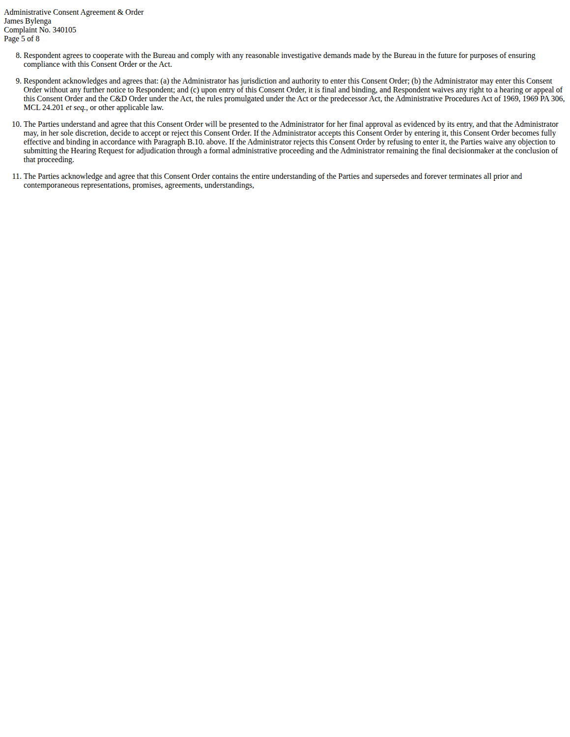Administrative Consent Agreement & Order
James Bylenga
Complaint No. 340105
Page 5 of 8
Respondent agrees to cooperate with the Bureau and comply with any reasonable investigative demands made by the Bureau in the future for purposes of ensuring compliance with this Consent Order or the Act.
Respondent acknowledges and agrees that: (a) the Administrator has jurisdiction and authority to enter this Consent Order; (b) the Administrator may enter this Consent Order without any further notice to Respondent; and (c) upon entry of this Consent Order, it is final and binding, and Respondent waives any right to a hearing or appeal of this Consent Order and the C&D Order under the Act, the rules promulgated under the Act or the predecessor Act, the Administrative Procedures Act of 1969, 1969 PA 306, MCL 24.201 et seq., or other applicable law.
The Parties understand and agree that this Consent Order will be presented to the Administrator for her final approval as evidenced by its entry, and that the Administrator may, in her sole discretion, decide to accept or reject this Consent Order. If the Administrator accepts this Consent Order by entering it, this Consent Order becomes fully effective and binding in accordance with Paragraph B.10. above. If the Administrator rejects this Consent Order by refusing to enter it, the Parties waive any objection to submitting the Hearing Request for adjudication through a formal administrative proceeding and the Administrator remaining the final decisionmaker at the conclusion of that proceeding.
The Parties acknowledge and agree that this Consent Order contains the entire understanding of the Parties and supersedes and forever terminates all prior and contemporaneous representations, promises, agreements, understandings,